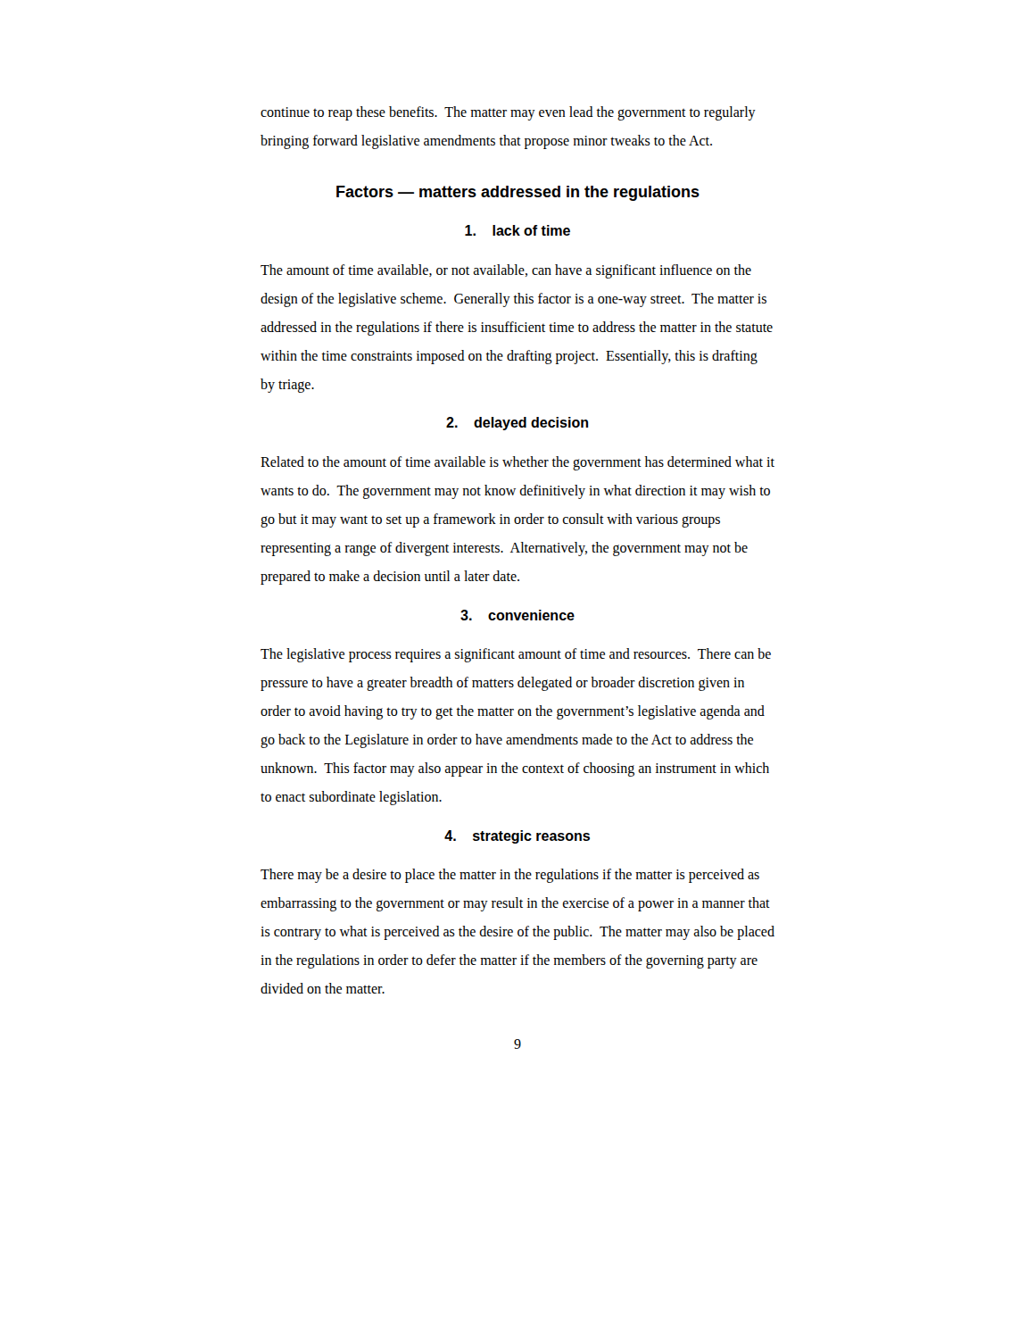continue to reap these benefits. The matter may even lead the government to regularly bringing forward legislative amendments that propose minor tweaks to the Act.
Factors — matters addressed in the regulations
1. lack of time
The amount of time available, or not available, can have a significant influence on the design of the legislative scheme. Generally this factor is a one-way street. The matter is addressed in the regulations if there is insufficient time to address the matter in the statute within the time constraints imposed on the drafting project. Essentially, this is drafting by triage.
2. delayed decision
Related to the amount of time available is whether the government has determined what it wants to do. The government may not know definitively in what direction it may wish to go but it may want to set up a framework in order to consult with various groups representing a range of divergent interests. Alternatively, the government may not be prepared to make a decision until a later date.
3. convenience
The legislative process requires a significant amount of time and resources. There can be pressure to have a greater breadth of matters delegated or broader discretion given in order to avoid having to try to get the matter on the government’s legislative agenda and go back to the Legislature in order to have amendments made to the Act to address the unknown. This factor may also appear in the context of choosing an instrument in which to enact subordinate legislation.
4. strategic reasons
There may be a desire to place the matter in the regulations if the matter is perceived as embarrassing to the government or may result in the exercise of a power in a manner that is contrary to what is perceived as the desire of the public. The matter may also be placed in the regulations in order to defer the matter if the members of the governing party are divided on the matter.
9